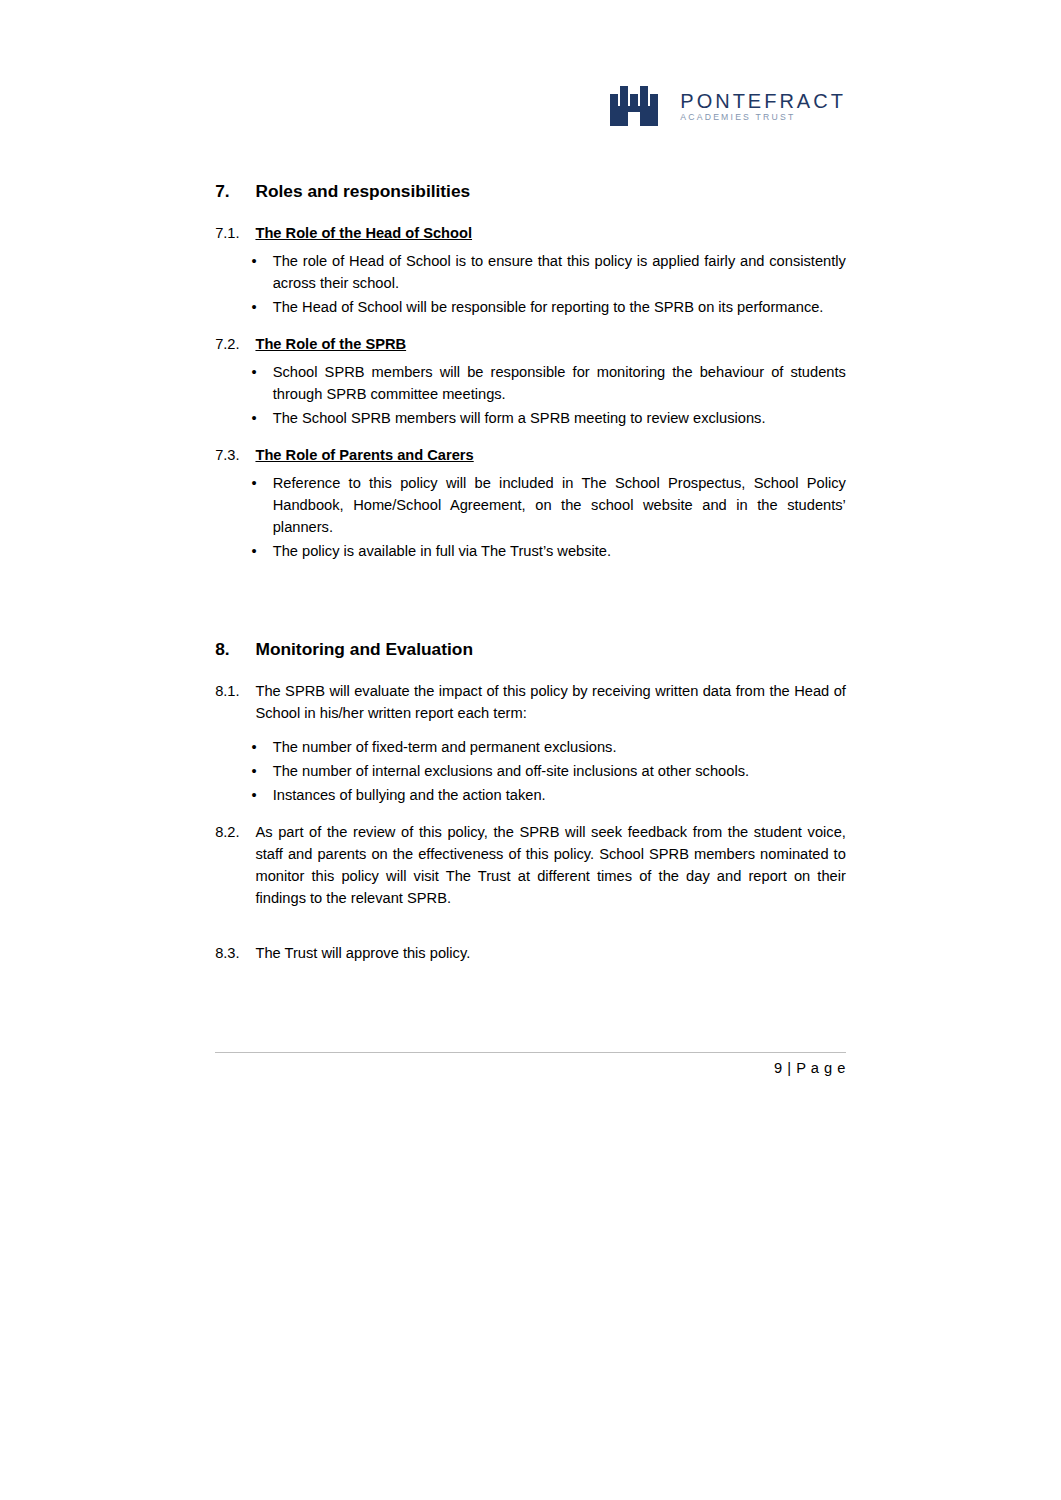PONTEFRACT
ACADEMIES TRUST
7. Roles and responsibilities
7.1. The Role of the Head of School
The role of Head of School is to ensure that this policy is applied fairly and consistently across their school.
The Head of School will be responsible for reporting to the SPRB on its performance.
7.2. The Role of the SPRB
School SPRB members will be responsible for monitoring the behaviour of students through SPRB committee meetings.
The School SPRB members will form a SPRB meeting to review exclusions.
7.3. The Role of Parents and Carers
Reference to this policy will be included in The School Prospectus, School Policy Handbook, Home/School Agreement, on the school website and in the students’ planners.
The policy is available in full via The Trust’s website.
8. Monitoring and Evaluation
8.1. The SPRB will evaluate the impact of this policy by receiving written data from the Head of School in his/her written report each term:
The number of fixed-term and permanent exclusions.
The number of internal exclusions and off-site inclusions at other schools.
Instances of bullying and the action taken.
8.2. As part of the review of this policy, the SPRB will seek feedback from the student voice, staff and parents on the effectiveness of this policy. School SPRB members nominated to monitor this policy will visit The Trust at different times of the day and report on their findings to the relevant SPRB.
8.3. The Trust will approve this policy.
9 | P a g e